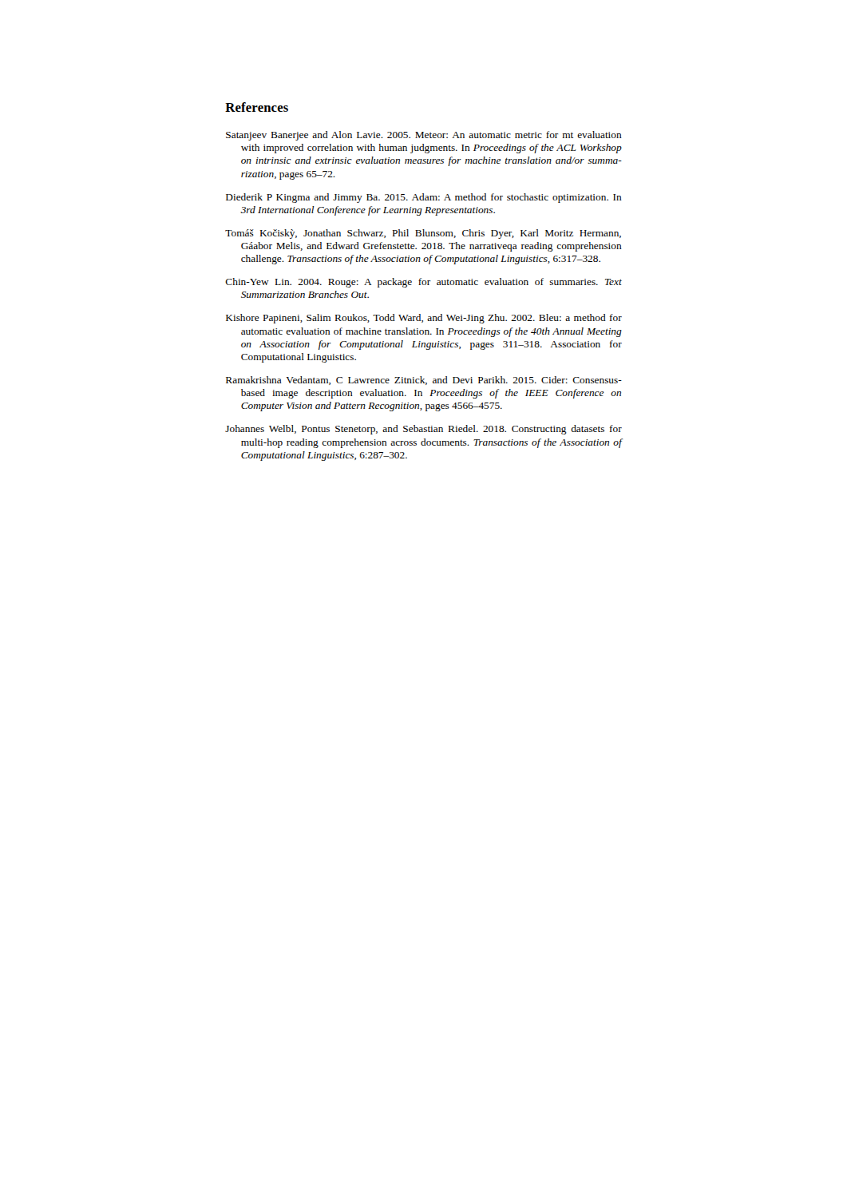References
Satanjeev Banerjee and Alon Lavie. 2005. Meteor: An automatic metric for mt evaluation with improved correlation with human judgments. In Proceedings of the ACL Workshop on intrinsic and extrinsic evaluation measures for machine translation and/or summarization, pages 65–72.
Diederik P Kingma and Jimmy Ba. 2015. Adam: A method for stochastic optimization. In 3rd International Conference for Learning Representations.
Tomáš Kočiskỳ, Jonathan Schwarz, Phil Blunsom, Chris Dyer, Karl Moritz Hermann, Gáabor Melis, and Edward Grefenstette. 2018. The narrativeqa reading comprehension challenge. Transactions of the Association of Computational Linguistics, 6:317–328.
Chin-Yew Lin. 2004. Rouge: A package for automatic evaluation of summaries. Text Summarization Branches Out.
Kishore Papineni, Salim Roukos, Todd Ward, and Wei-Jing Zhu. 2002. Bleu: a method for automatic evaluation of machine translation. In Proceedings of the 40th Annual Meeting on Association for Computational Linguistics, pages 311–318. Association for Computational Linguistics.
Ramakrishna Vedantam, C Lawrence Zitnick, and Devi Parikh. 2015. Cider: Consensus-based image description evaluation. In Proceedings of the IEEE Conference on Computer Vision and Pattern Recognition, pages 4566–4575.
Johannes Welbl, Pontus Stenetorp, and Sebastian Riedel. 2018. Constructing datasets for multi-hop reading comprehension across documents. Transactions of the Association of Computational Linguistics, 6:287–302.